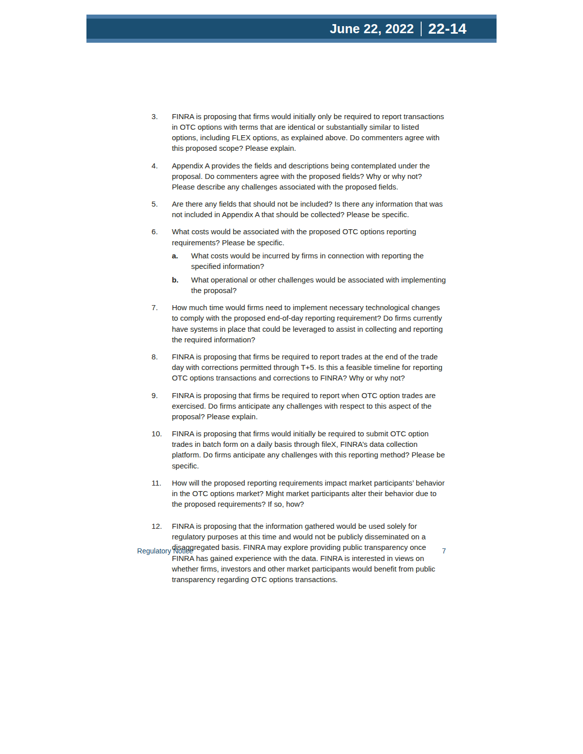June 22, 2022 22-14
FINRA is proposing that firms would initially only be required to report transactions in OTC options with terms that are identical or substantially similar to listed options, including FLEX options, as explained above. Do commenters agree with this proposed scope? Please explain.
Appendix A provides the fields and descriptions being contemplated under the proposal. Do commenters agree with the proposed fields? Why or why not? Please describe any challenges associated with the proposed fields.
Are there any fields that should not be included? Is there any information that was not included in Appendix A that should be collected? Please be specific.
What costs would be associated with the proposed OTC options reporting requirements? Please be specific.
What costs would be incurred by firms in connection with reporting the specified information?
What operational or other challenges would be associated with implementing the proposal?
How much time would firms need to implement necessary technological changes to comply with the proposed end-of-day reporting requirement? Do firms currently have systems in place that could be leveraged to assist in collecting and reporting the required information?
FINRA is proposing that firms be required to report trades at the end of the trade day with corrections permitted through T+5. Is this a feasible timeline for reporting OTC options transactions and corrections to FINRA? Why or why not?
FINRA is proposing that firms be required to report when OTC option trades are exercised. Do firms anticipate any challenges with respect to this aspect of the proposal? Please explain.
FINRA is proposing that firms would initially be required to submit OTC option trades in batch form on a daily basis through fileX, FINRA’s data collection platform. Do firms anticipate any challenges with this reporting method? Please be specific.
How will the proposed reporting requirements impact market participants’ behavior in the OTC options market? Might market participants alter their behavior due to the proposed requirements? If so, how?
FINRA is proposing that the information gathered would be used solely for regulatory purposes at this time and would not be publicly disseminated on a disaggregated basis. FINRA may explore providing public transparency once FINRA has gained experience with the data. FINRA is interested in views on whether firms, investors and other market participants would benefit from public transparency regarding OTC options transactions.
Regulatory Notice 7